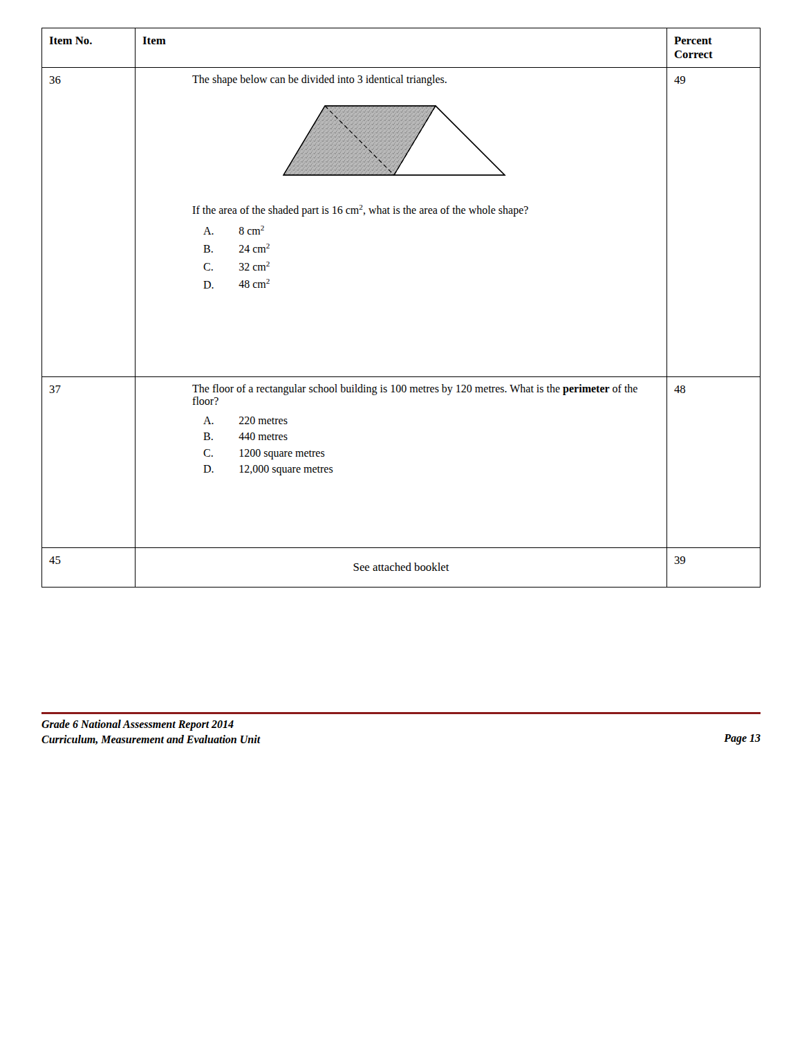| Item No. | Item | Percent Correct |
| --- | --- | --- |
| 36 | The shape below can be divided into 3 identical triangles. If the area of the shaded part is 16 cm 2 , what is the area of the whole shape? A. 8 cm 2 B. 24 cm 2 C. 32 cm 2 D. 48 cm 2 | 49 |
| 37 | The floor of a rectangular school building is 100 metres by 120 metres. What is the perimeter of the floor? A. 220 metres B. 440 metres C. 1200 square metres D. 12,000 square metres | 48 |
| 45 | See attached booklet | 39 |
Grade 6 National Assessment Report 2014
Curriculum, Measurement and Evaluation Unit
Page 13